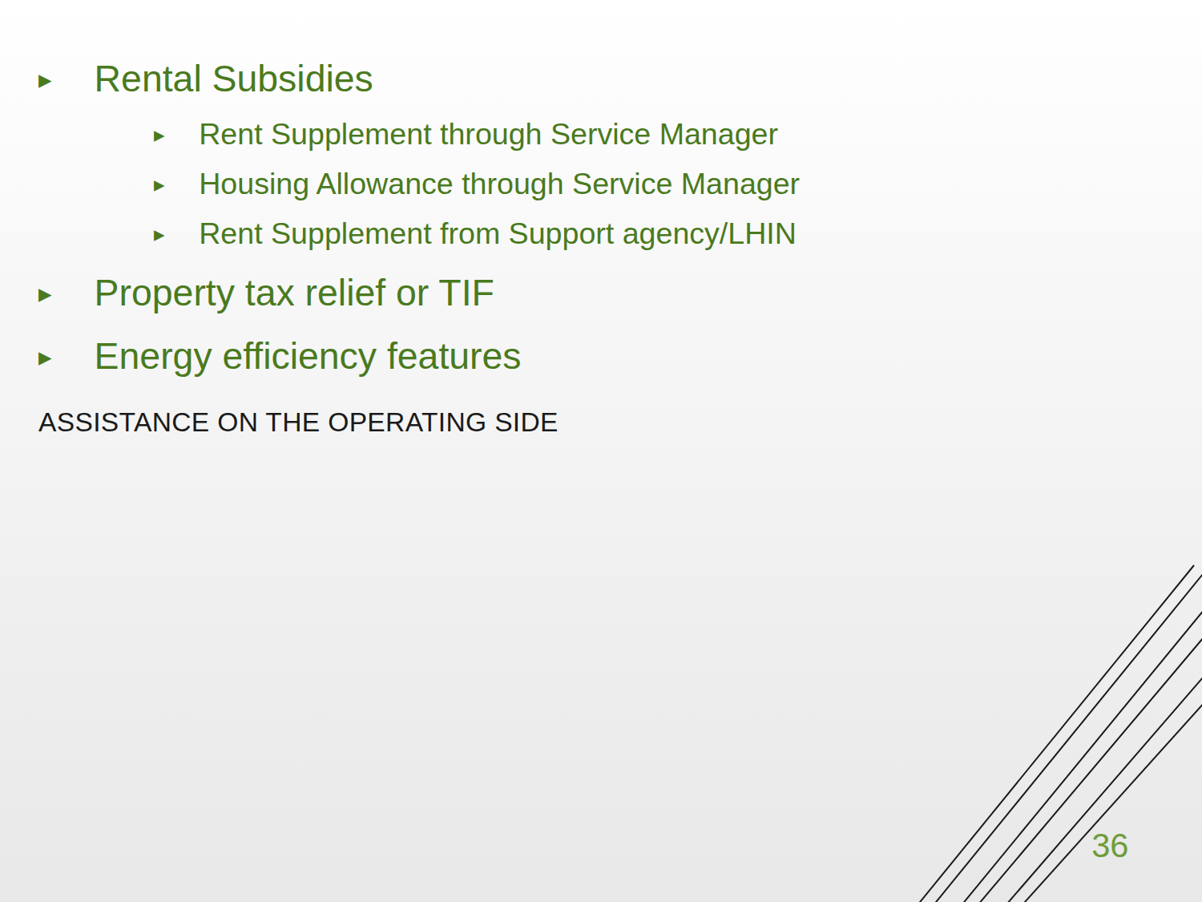Rental Subsidies
Rent Supplement through Service Manager
Housing Allowance through Service Manager
Rent Supplement from Support agency/LHIN
Property tax relief or TIF
Energy efficiency features
ASSISTANCE ON THE OPERATING SIDE
36